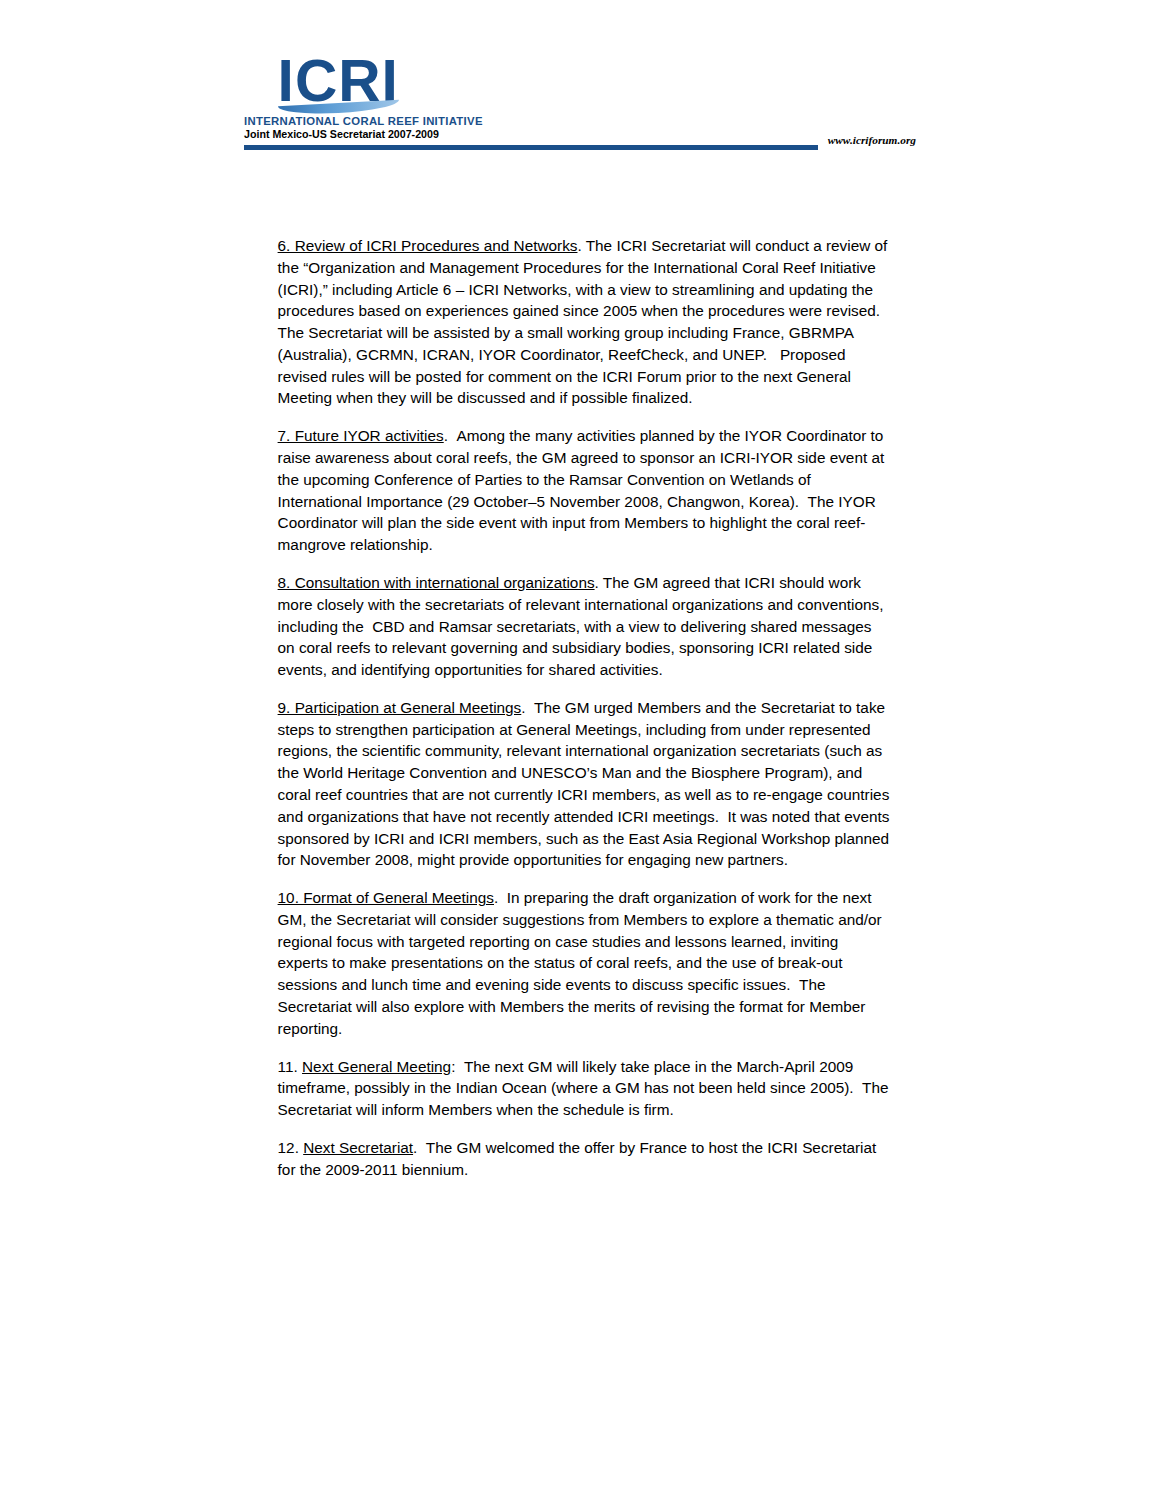ICRI
INTERNATIONAL CORAL REEF INITIATIVE
Joint Mexico-US Secretariat 2007-2009
www.icriforum.org
6. Review of ICRI Procedures and Networks. The ICRI Secretariat will conduct a review of the “Organization and Management Procedures for the International Coral Reef Initiative (ICRI),” including Article 6 – ICRI Networks, with a view to streamlining and updating the procedures based on experiences gained since 2005 when the procedures were revised. The Secretariat will be assisted by a small working group including France, GBRMPA (Australia), GCRMN, ICRAN, IYOR Coordinator, ReefCheck, and UNEP. Proposed revised rules will be posted for comment on the ICRI Forum prior to the next General Meeting when they will be discussed and if possible finalized.
7. Future IYOR activities. Among the many activities planned by the IYOR Coordinator to raise awareness about coral reefs, the GM agreed to sponsor an ICRI-IYOR side event at the upcoming Conference of Parties to the Ramsar Convention on Wetlands of International Importance (29 October–5 November 2008, Changwon, Korea). The IYOR Coordinator will plan the side event with input from Members to highlight the coral reef-mangrove relationship.
8. Consultation with international organizations. The GM agreed that ICRI should work more closely with the secretariats of relevant international organizations and conventions, including the CBD and Ramsar secretariats, with a view to delivering shared messages on coral reefs to relevant governing and subsidiary bodies, sponsoring ICRI related side events, and identifying opportunities for shared activities.
9. Participation at General Meetings. The GM urged Members and the Secretariat to take steps to strengthen participation at General Meetings, including from under represented regions, the scientific community, relevant international organization secretariats (such as the World Heritage Convention and UNESCO’s Man and the Biosphere Program), and coral reef countries that are not currently ICRI members, as well as to re-engage countries and organizations that have not recently attended ICRI meetings. It was noted that events sponsored by ICRI and ICRI members, such as the East Asia Regional Workshop planned for November 2008, might provide opportunities for engaging new partners.
10. Format of General Meetings. In preparing the draft organization of work for the next GM, the Secretariat will consider suggestions from Members to explore a thematic and/or regional focus with targeted reporting on case studies and lessons learned, inviting experts to make presentations on the status of coral reefs, and the use of break-out sessions and lunch time and evening side events to discuss specific issues. The Secretariat will also explore with Members the merits of revising the format for Member reporting.
11. Next General Meeting: The next GM will likely take place in the March-April 2009 timeframe, possibly in the Indian Ocean (where a GM has not been held since 2005). The Secretariat will inform Members when the schedule is firm.
12. Next Secretariat. The GM welcomed the offer by France to host the ICRI Secretariat for the 2009-2011 biennium.